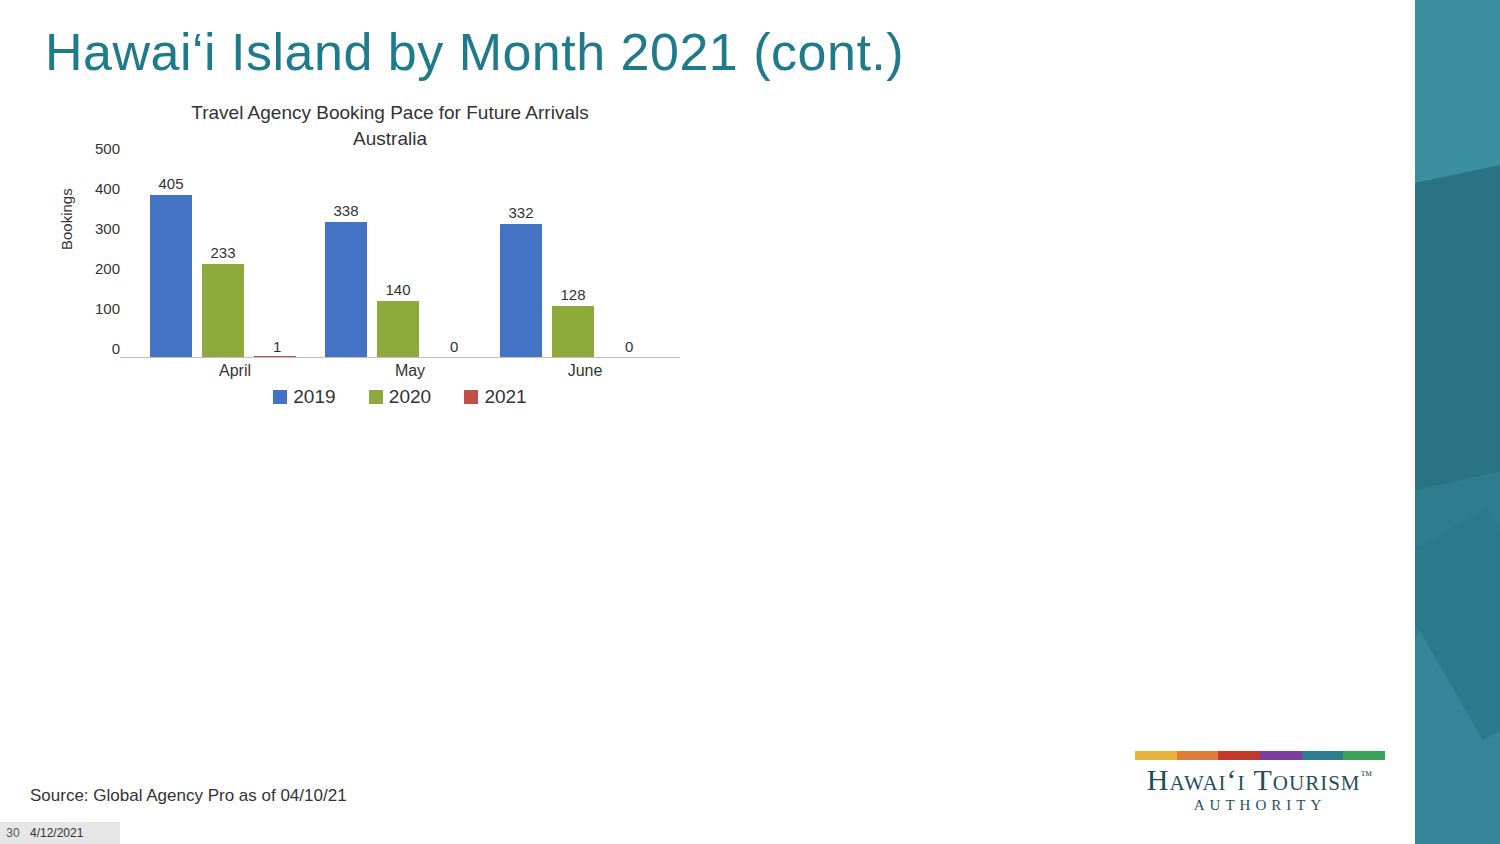Hawai‘i Island by Month 2021 (cont.)
Travel Agency Booking Pace for Future Arrivals
Australia
Bookings
500 400 300 200 100 0
405
233
1
338
140
0
332
128
0
April May June
2019 2020 2021
Source: Global Agency Pro as of 04/10/21
30 4/12/2021
Hawai‘i Tourism™
AUTHORITY